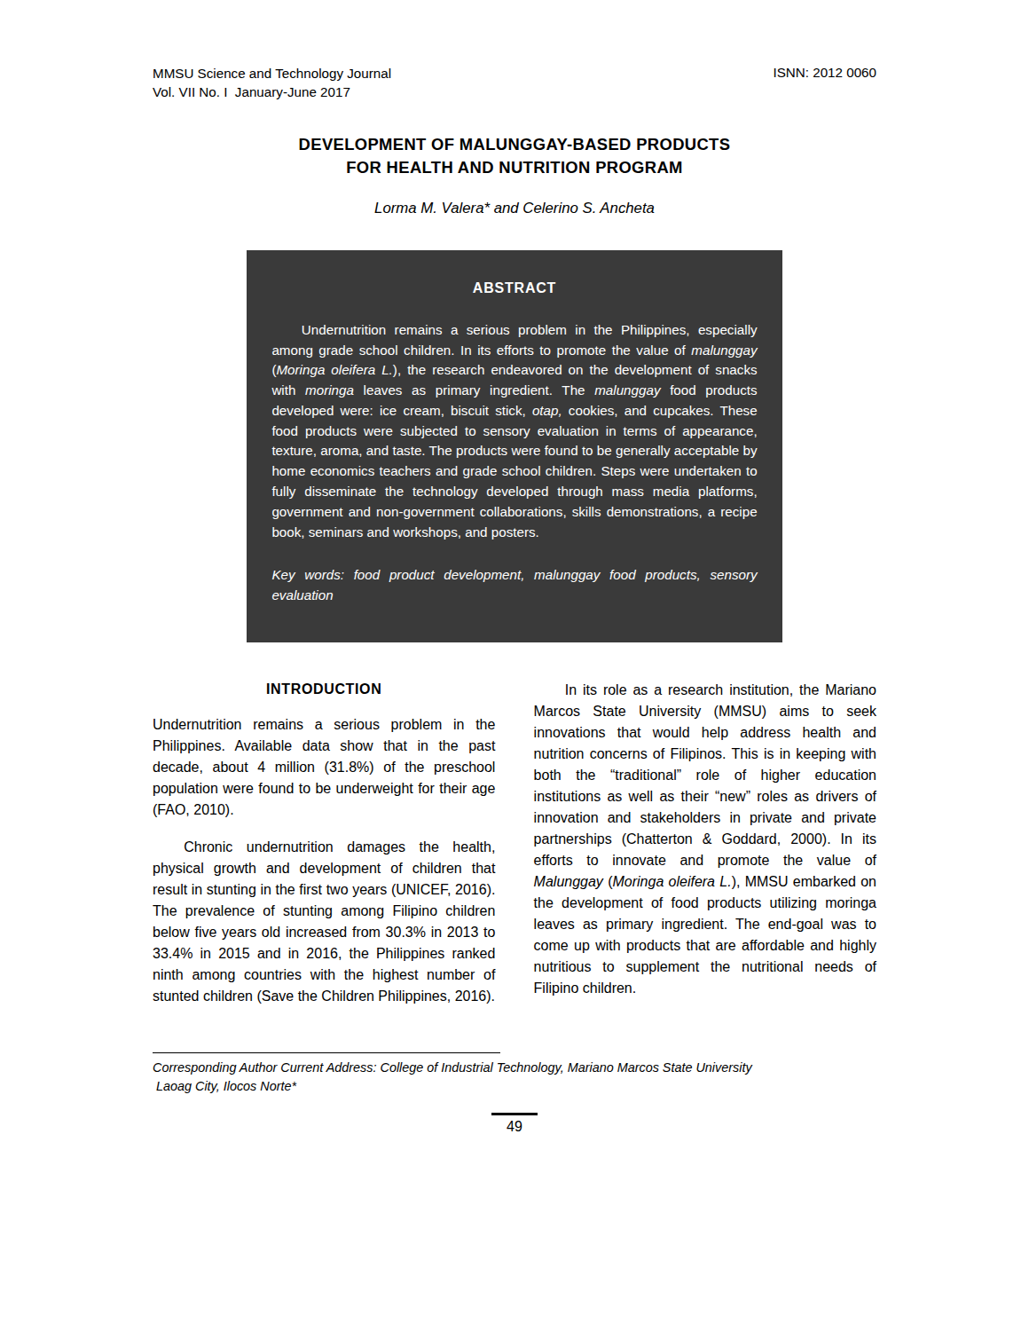MMSU Science and Technology Journal
Vol. VII No. I January-June 2017
ISNN: 2012 0060
Development of Malunggay-Based Products
for Health and Nutrition Program
Lorma M. Valera* and Celerino S. Ancheta
ABSTRACT
Undernutrition remains a serious problem in the Philippines, especially among grade school children. In its efforts to promote the value of malunggay (Moringa oleifera L.), the research endeavored on the development of snacks with moringa leaves as primary ingredient. The malunggay food products developed were: ice cream, biscuit stick, otap, cookies, and cupcakes. These food products were subjected to sensory evaluation in terms of appearance, texture, aroma, and taste. The products were found to be generally acceptable by home economics teachers and grade school children. Steps were undertaken to fully disseminate the technology developed through mass media platforms, government and non-government collaborations, skills demonstrations, a recipe book, seminars and workshops, and posters.
Key words: food product development, malunggay food products, sensory evaluation
INTRODUCTION
Undernutrition remains a serious problem in the Philippines. Available data show that in the past decade, about 4 million (31.8%) of the preschool population were found to be underweight for their age (FAO, 2010).
Chronic undernutrition damages the health, physical growth and development of children that result in stunting in the first two years (UNICEF, 2016). The prevalence of stunting among Filipino children below five years old increased from 30.3% in 2013 to 33.4% in 2015 and in 2016, the Philippines ranked ninth among countries with the highest number of stunted children (Save the Children Philippines, 2016).
In its role as a research institution, the Mariano Marcos State University (MMSU) aims to seek innovations that would help address health and nutrition concerns of Filipinos. This is in keeping with both the “traditional” role of higher education institutions as well as their “new” roles as drivers of innovation and stakeholders in private and private partnerships (Chatterton & Goddard, 2000). In its efforts to innovate and promote the value of Malunggay (Moringa oleifera L.), MMSU embarked on the development of food products utilizing moringa leaves as primary ingredient. The end-goal was to come up with products that are affordable and highly nutritious to supplement the nutritional needs of Filipino children.
Corresponding Author Current Address: College of Industrial Technology, Mariano Marcos State University
Laoag City, Ilocos Norte*
49